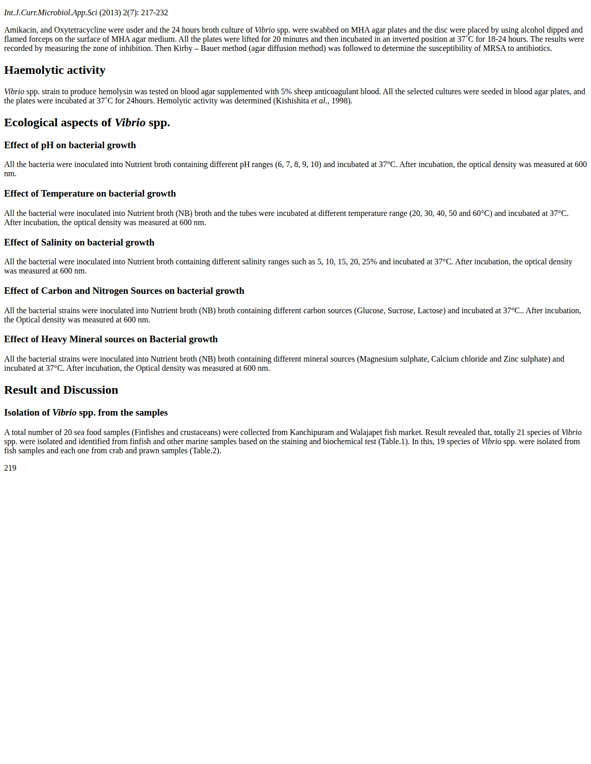Int.J.Curr.Microbiol.App.Sci (2013) 2(7): 217-232
Amikacin, and Oxytetracycline were usder and the 24 hours broth culture of Vibrio spp. were swabbed on MHA agar plates and the disc were placed by using alcohol dipped and flamed forceps on the surface of MHA agar medium. All the plates were lifted for 20 minutes and then incubated in an inverted position at 37˚C for 18-24 hours. The results were recorded by measuring the zone of inhibition. Then Kirby – Bauer method (agar diffusion method) was followed to determine the susceptibility of MRSA to antibiotics.
Haemolytic activity
Vibrio spp. strain to produce hemolysin was tested on blood agar supplemented with 5% sheep anticoagulant blood. All the selected cultures were seeded in blood agar plates, and the plates were incubated at 37˚C for 24hours. Hemolytic activity was determined (Kishishita et al., 1998).
Ecological aspects of Vibrio spp.
Effect of pH on bacterial growth
All the bacteria were inoculated into Nutrient broth containing different pH ranges (6, 7, 8, 9, 10) and incubated at 37°C. After incubation, the optical density was measured at 600 nm.
Effect of Temperature on bacterial growth
All the bacterial were inoculated into Nutrient broth (NB) broth and the tubes were incubated at different temperature range (20, 30, 40, 50 and 60°C) and incubated at 37°C. After incubation, the optical density was measured at 600 nm.
Effect of Salinity on bacterial growth
All the bacterial were inoculated into Nutrient broth containing different salinity ranges such as 5, 10, 15, 20, 25% and incubated at 37°C. After incubation, the optical density was measured at 600 nm.
Effect of Carbon and Nitrogen Sources on bacterial growth
All the bacterial strains were inoculated into Nutrient broth (NB) broth containing different carbon sources (Glucose, Sucrose, Lactose) and incubated at 37°C.. After incubation, the Optical density was measured at 600 nm.
Effect of Heavy Mineral sources on Bacterial growth
All the bacterial strains were inoculated into Nutrient broth (NB) broth containing different mineral sources (Magnesium sulphate, Calcium chloride and Zinc sulphate) and incubated at 37°C. After incubation, the Optical density was measured at 600 nm.
Result and Discussion
Isolation of Vibrio spp. from the samples
A total number of 20 sea food samples (Finfishes and crustaceans) were collected from Kanchipuram and Walajapet fish market. Result revealed that, totally 21 species of Vibrio spp. were isolated and identified from finfish and other marine samples based on the staining and biochemical test (Table.1). In this, 19 species of Vibrio spp. were isolated from fish samples and each one from crab and prawn samples (Table.2).
219